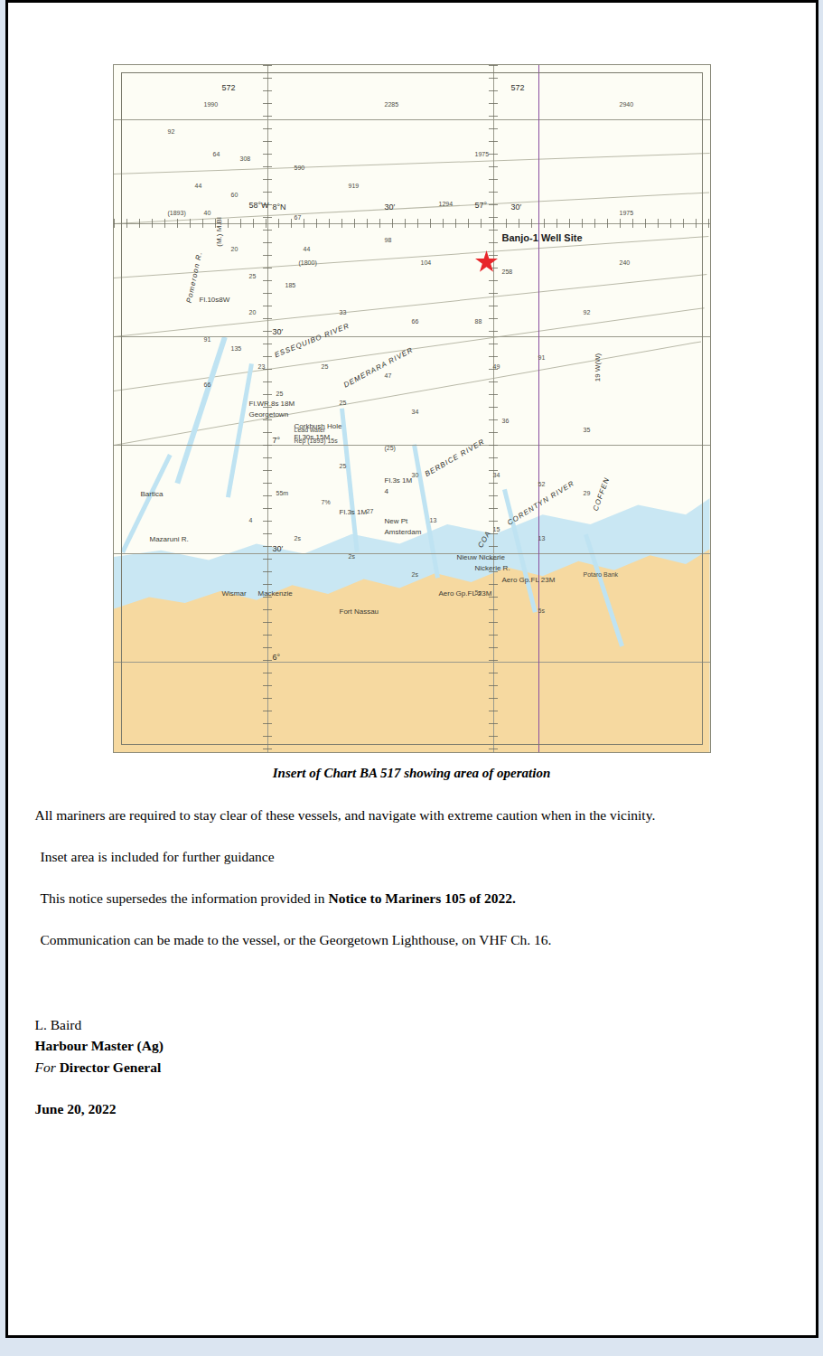58°W
57°
8°N
30′
7°
30′
6°
30′
30′
572
572
1990
2285
2940
92
64
308
1975
590
919
1294
1975
44
60
(1893)
40
67
98
104
258
240
20
25
185
44
(1800)
20
33
66
88
92
91
135
23
25
47
49
91
66
25
25
34
36
35
Lead water
Rep (1893) 15s
(25)
25
30
34
52
29
55m
7%
27
13
15
13
4
2s
2s
2s
5s
5s
Potaro Bank
Pomeroon R.
ESSEQUIBO RIVER
DEMERARA RIVER
BERBICE RIVER
CORENTYN RIVER
COA
COFFEN
19 W(W)
(M.) M.Bl
Fl.10s8W
Fl.WR.8s 18M
Georgetown
Corkbush Hole
Fl.30s 15M
Fl.3s 1M
4
Fl.3s 1M
New Pt
Amsterdam
Nieuw Nickerie
Nickerie R.
Aero Gp.FL 23M
Aero Gp.FL 23M
Fort Nassau
Bartica
Mazaruni R.
Wismar
Mackenzie
Banjo-1 Well Site
Insert of Chart BA 517 showing area of operation
All mariners are required to stay clear of these vessels, and navigate with extreme caution when in the vicinity.
Inset area is included for further guidance
This notice supersedes the information provided in Notice to Mariners 105 of 2022.
Communication can be made to the vessel, or the Georgetown Lighthouse, on VHF Ch. 16.
L. Baird
Harbour Master (Ag)
For Director General
June 20, 2022